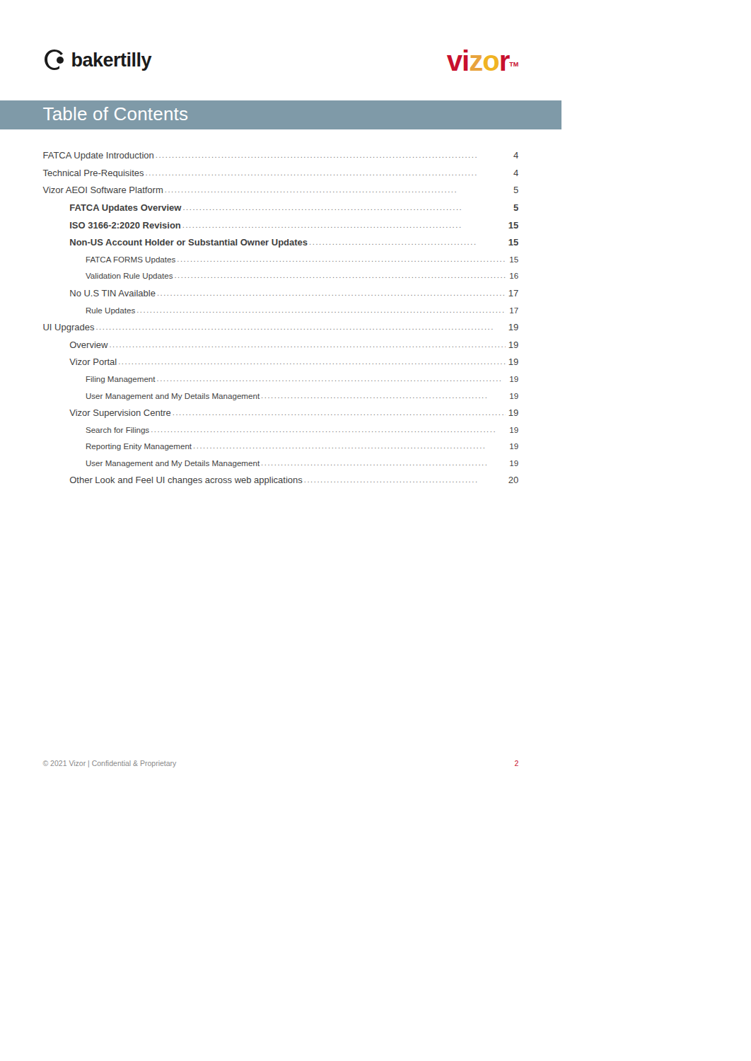bakertilly
vizor TM
Table of Contents
FATCA Update Introduction .................................................................................................. 4
Technical Pre-Requisites ..................................................................................................... 4
Vizor AEOI Software Platform ......................................................................................... 5
FATCA Updates Overview ..................................................................................... 5
ISO 3166-2:2020 Revision ..................................................................................... 15
Non-US Account Holder or Substantial Owner Updates ................................................... 15
FATCA FORMS Updates ......................................................................................................... 15
Validation Rule Updates ......................................................................................................... 16
No U.S TIN Available ................................................................................................................. 17
Rule Updates ......................................................................................................................... 17
UI Upgrades ......................................................................................................................... 19
Overview ......................................................................................................................... 19
Vizor Portal ......................................................................................................................... 19
Filing Management ......................................................................................................... 19
User Management and My Details Management ..................................................................... 19
Vizor Supervision Centre ......................................................................................................... 19
Search for Filings ......................................................................................................... 19
Reporting Enity Management ......................................................................................... 19
User Management and My Details Management ..................................................................... 19
Other Look and Feel UI changes across web applications ..................................................... 20
© 2021 Vizor | Confidential & Proprietary
2